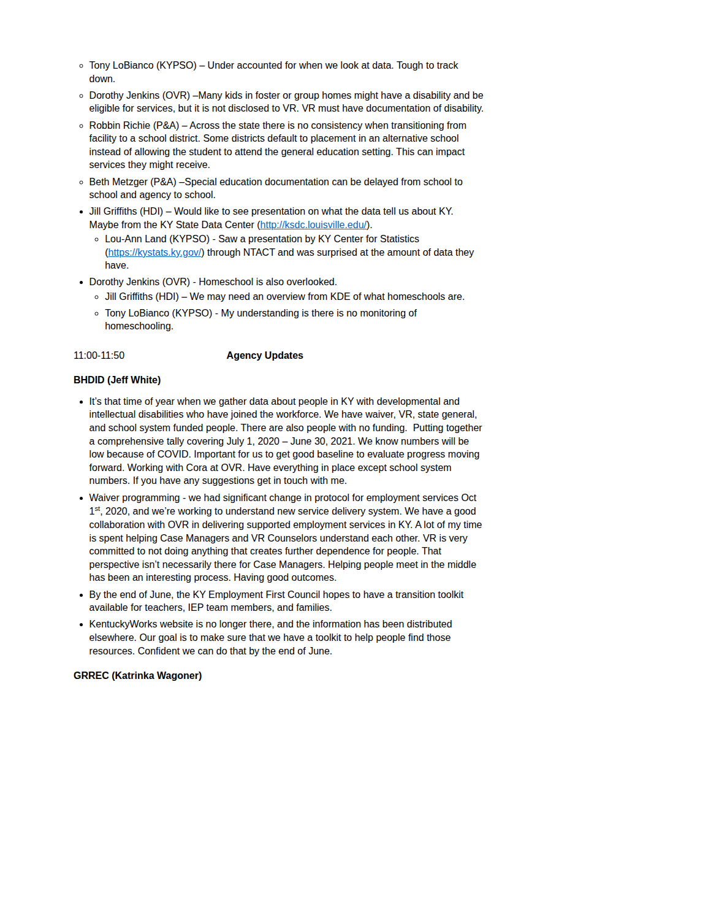Tony LoBianco (KYPSO) – Under accounted for when we look at data. Tough to track down.
Dorothy Jenkins (OVR) –Many kids in foster or group homes might have a disability and be eligible for services, but it is not disclosed to VR. VR must have documentation of disability.
Robbin Richie (P&A) – Across the state there is no consistency when transitioning from facility to a school district. Some districts default to placement in an alternative school instead of allowing the student to attend the general education setting. This can impact services they might receive.
Beth Metzger (P&A) –Special education documentation can be delayed from school to school and agency to school.
Jill Griffiths (HDI) – Would like to see presentation on what the data tell us about KY. Maybe from the KY State Data Center (http://ksdc.louisville.edu/).
Lou-Ann Land (KYPSO) - Saw a presentation by KY Center for Statistics (https://kystats.ky.gov/) through NTACT and was surprised at the amount of data they have.
Dorothy Jenkins (OVR) - Homeschool is also overlooked.
Jill Griffiths (HDI) – We may need an overview from KDE of what homeschools are.
Tony LoBianco (KYPSO) - My understanding is there is no monitoring of homeschooling.
11:00-11:50 Agency Updates
BHDID (Jeff White)
It’s that time of year when we gather data about people in KY with developmental and intellectual disabilities who have joined the workforce. We have waiver, VR, state general, and school system funded people. There are also people with no funding. Putting together a comprehensive tally covering July 1, 2020 – June 30, 2021. We know numbers will be low because of COVID. Important for us to get good baseline to evaluate progress moving forward. Working with Cora at OVR. Have everything in place except school system numbers. If you have any suggestions get in touch with me.
Waiver programming - we had significant change in protocol for employment services Oct 1st, 2020, and we’re working to understand new service delivery system. We have a good collaboration with OVR in delivering supported employment services in KY. A lot of my time is spent helping Case Managers and VR Counselors understand each other. VR is very committed to not doing anything that creates further dependence for people. That perspective isn’t necessarily there for Case Managers. Helping people meet in the middle has been an interesting process. Having good outcomes.
By the end of June, the KY Employment First Council hopes to have a transition toolkit available for teachers, IEP team members, and families.
KentuckyWorks website is no longer there, and the information has been distributed elsewhere. Our goal is to make sure that we have a toolkit to help people find those resources. Confident we can do that by the end of June.
GRREC (Katrinka Wagoner)